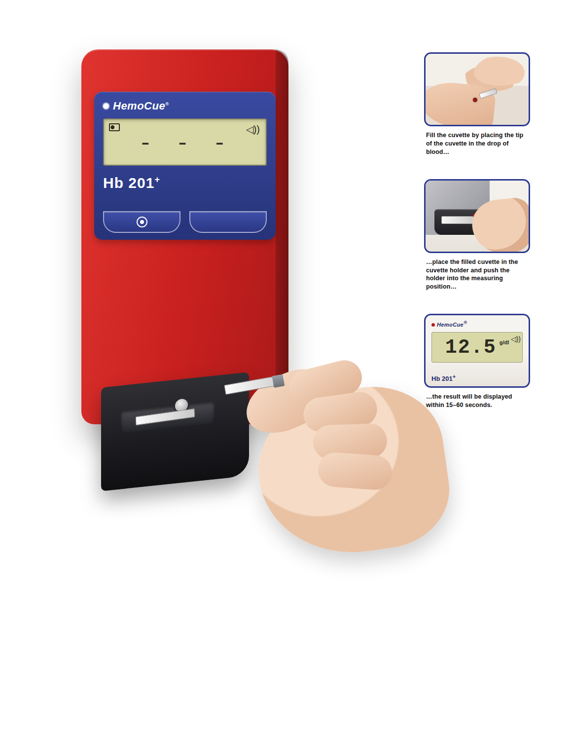HemoCue Hb 201+ hemoglobin analyzer — how to take a measurement
HemoCue®
- - - ◁))
Hb 201+
Fill the cuvette by placing the tip of the cuvette in the drop of blood…
…place the filled cuvette in the cuvette holder and push the holder into the measuring position…
HemoCue® 12.5 g/dl ◁)) Hb 201+
…the result will be displayed within 15–60 seconds.